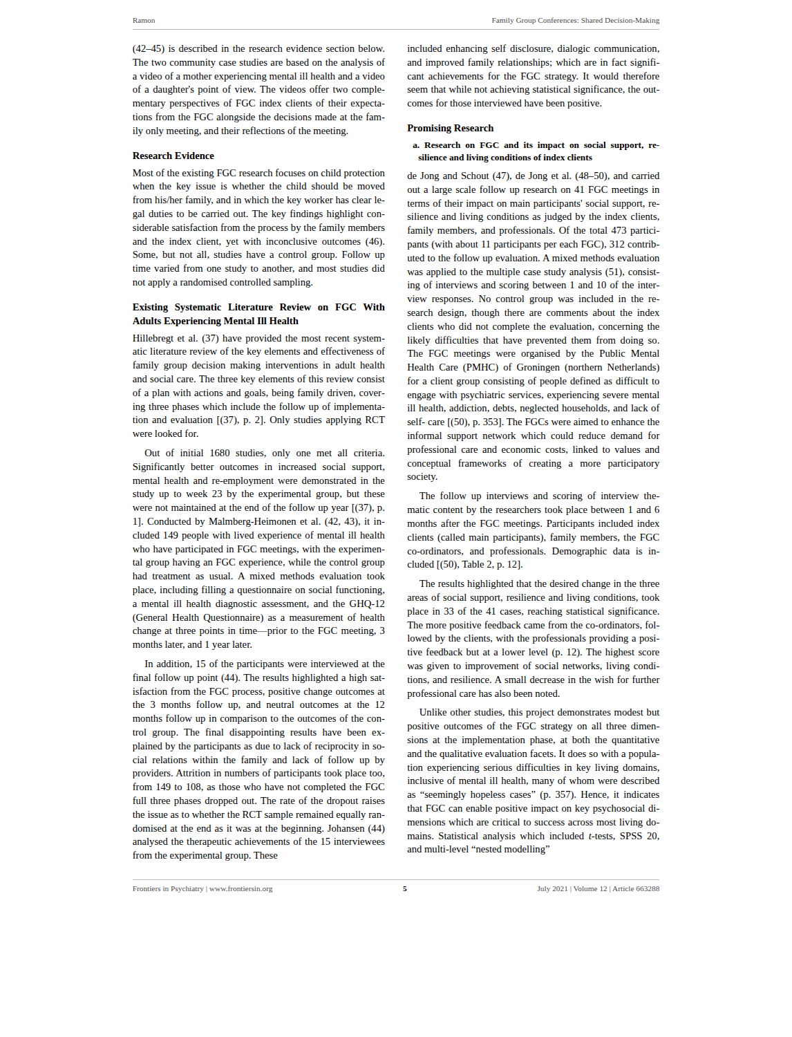Ramon Family Group Conferences: Shared Decision-Making
(42–45) is described in the research evidence section below. The two community case studies are based on the analysis of a video of a mother experiencing mental ill health and a video of a daughter's point of view. The videos offer two complementary perspectives of FGC index clients of their expectations from the FGC alongside the decisions made at the family only meeting, and their reflections of the meeting.
Research Evidence
Most of the existing FGC research focuses on child protection when the key issue is whether the child should be moved from his/her family, and in which the key worker has clear legal duties to be carried out. The key findings highlight considerable satisfaction from the process by the family members and the index client, yet with inconclusive outcomes (46). Some, but not all, studies have a control group. Follow up time varied from one study to another, and most studies did not apply a randomised controlled sampling.
Existing Systematic Literature Review on FGC With Adults Experiencing Mental Ill Health
Hillebregt et al. (37) have provided the most recent systematic literature review of the key elements and effectiveness of family group decision making interventions in adult health and social care. The three key elements of this review consist of a plan with actions and goals, being family driven, covering three phases which include the follow up of implementation and evaluation [(37), p. 2]. Only studies applying RCT were looked for.
Out of initial 1680 studies, only one met all criteria. Significantly better outcomes in increased social support, mental health and re-employment were demonstrated in the study up to week 23 by the experimental group, but these were not maintained at the end of the follow up year [(37), p. 1]. Conducted by Malmberg-Heimonen et al. (42, 43), it included 149 people with lived experience of mental ill health who have participated in FGC meetings, with the experimental group having an FGC experience, while the control group had treatment as usual. A mixed methods evaluation took place, including filling a questionnaire on social functioning, a mental ill health diagnostic assessment, and the GHQ-12 (General Health Questionnaire) as a measurement of health change at three points in time—prior to the FGC meeting, 3 months later, and 1 year later.
In addition, 15 of the participants were interviewed at the final follow up point (44). The results highlighted a high satisfaction from the FGC process, positive change outcomes at the 3 months follow up, and neutral outcomes at the 12 months follow up in comparison to the outcomes of the control group. The final disappointing results have been explained by the participants as due to lack of reciprocity in social relations within the family and lack of follow up by providers. Attrition in numbers of participants took place too, from 149 to 108, as those who have not completed the FGC full three phases dropped out. The rate of the dropout raises the issue as to whether the RCT sample remained equally randomised at the end as it was at the beginning. Johansen (44) analysed the therapeutic achievements of the 15 interviewees from the experimental group. These
included enhancing self disclosure, dialogic communication, and improved family relationships; which are in fact significant achievements for the FGC strategy. It would therefore seem that while not achieving statistical significance, the outcomes for those interviewed have been positive.
Promising Research
a. Research on FGC and its impact on social support, resilience and living conditions of index clients
de Jong and Schout (47), de Jong et al. (48–50), and carried out a large scale follow up research on 41 FGC meetings in terms of their impact on main participants' social support, resilience and living conditions as judged by the index clients, family members, and professionals. Of the total 473 participants (with about 11 participants per each FGC), 312 contributed to the follow up evaluation. A mixed methods evaluation was applied to the multiple case study analysis (51), consisting of interviews and scoring between 1 and 10 of the interview responses. No control group was included in the research design, though there are comments about the index clients who did not complete the evaluation, concerning the likely difficulties that have prevented them from doing so. The FGC meetings were organised by the Public Mental Health Care (PMHC) of Groningen (northern Netherlands) for a client group consisting of people defined as difficult to engage with psychiatric services, experiencing severe mental ill health, addiction, debts, neglected households, and lack of self- care [(50), p. 353]. The FGCs were aimed to enhance the informal support network which could reduce demand for professional care and economic costs, linked to values and conceptual frameworks of creating a more participatory society.
The follow up interviews and scoring of interview thematic content by the researchers took place between 1 and 6 months after the FGC meetings. Participants included index clients (called main participants), family members, the FGC co-ordinators, and professionals. Demographic data is included [(50), Table 2, p. 12].
The results highlighted that the desired change in the three areas of social support, resilience and living conditions, took place in 33 of the 41 cases, reaching statistical significance. The more positive feedback came from the co-ordinators, followed by the clients, with the professionals providing a positive feedback but at a lower level (p. 12). The highest score was given to improvement of social networks, living conditions, and resilience. A small decrease in the wish for further professional care has also been noted.
Unlike other studies, this project demonstrates modest but positive outcomes of the FGC strategy on all three dimensions at the implementation phase, at both the quantitative and the qualitative evaluation facets. It does so with a population experiencing serious difficulties in key living domains, inclusive of mental ill health, many of whom were described as “seemingly hopeless cases” (p. 357). Hence, it indicates that FGC can enable positive impact on key psychosocial dimensions which are critical to success across most living domains. Statistical analysis which included t-tests, SPSS 20, and multi-level “nested modelling”
Frontiers in Psychiatry | www.frontiersin.org 5 July 2021 | Volume 12 | Article 663288